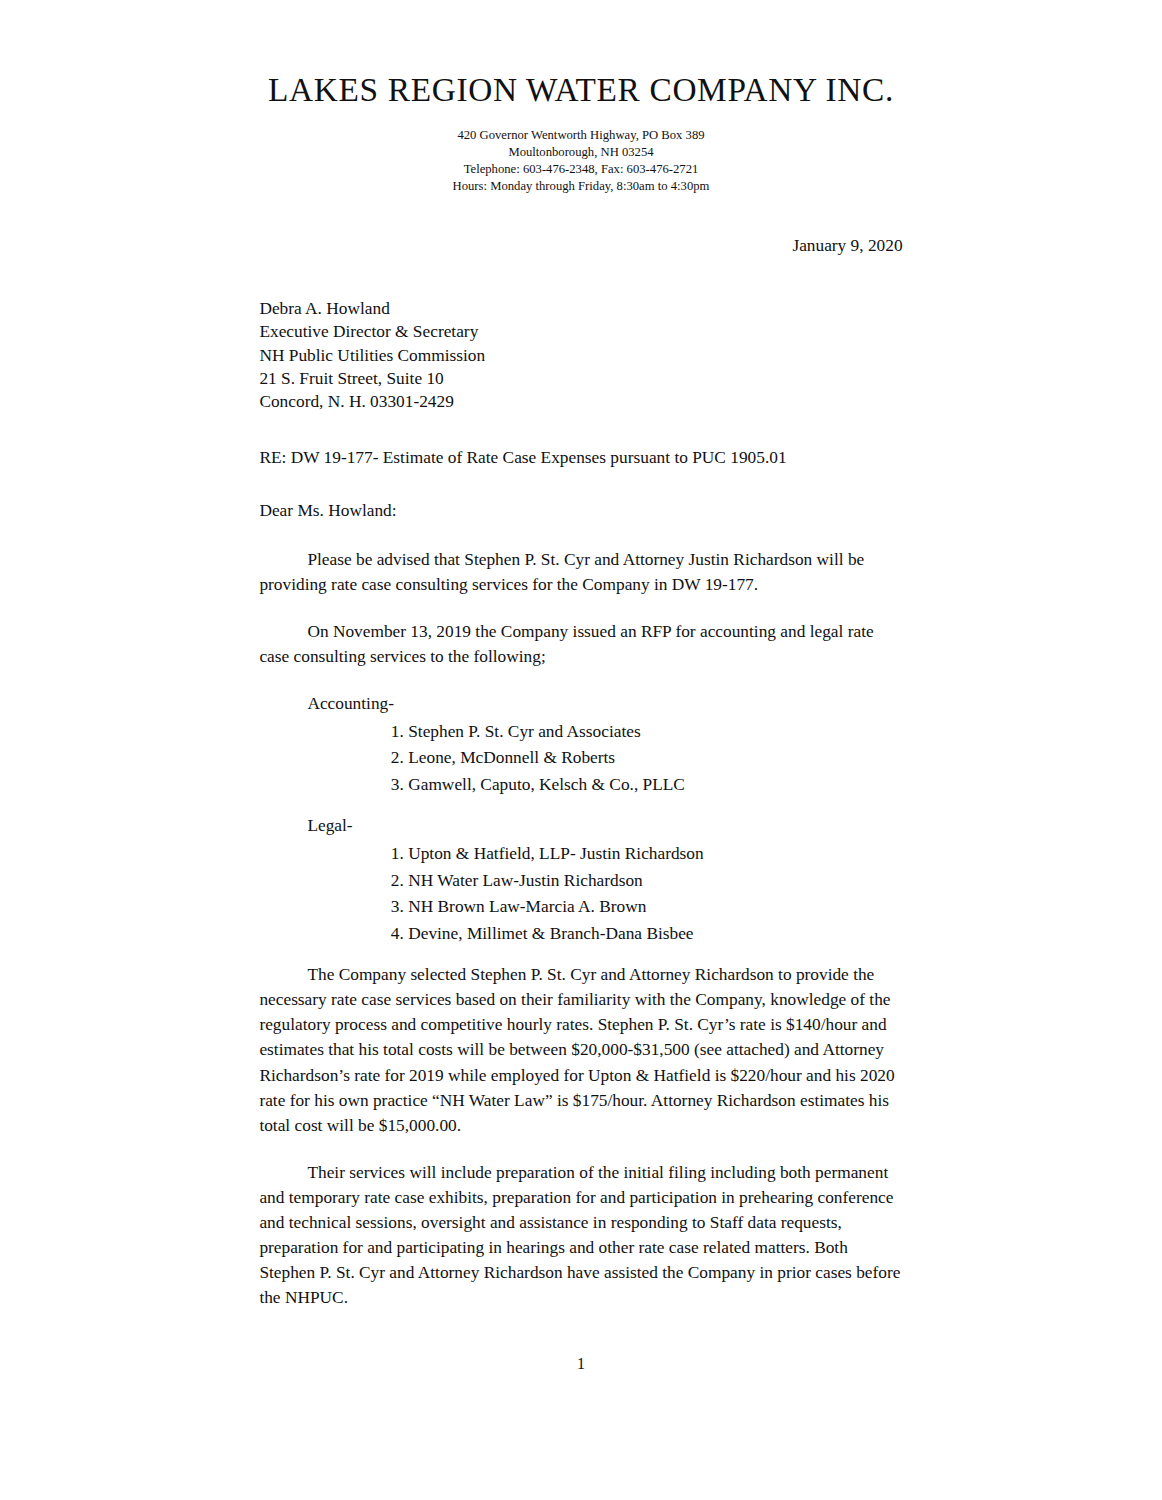LAKES REGION WATER COMPANY INC.
420 Governor Wentworth Highway, PO Box 389
Moultonborough, NH 03254
Telephone: 603-476-2348, Fax: 603-476-2721
Hours: Monday through Friday, 8:30am to 4:30pm
January 9, 2020
Debra A. Howland
Executive Director & Secretary
NH Public Utilities Commission
21 S. Fruit Street, Suite 10
Concord, N. H. 03301-2429
RE: DW 19-177- Estimate of Rate Case Expenses pursuant to PUC 1905.01
Dear Ms. Howland:
Please be advised that Stephen P. St. Cyr and Attorney Justin Richardson will be providing rate case consulting services for the Company in DW 19-177.
On November 13, 2019 the Company issued an RFP for accounting and legal rate case consulting services to the following;
Accounting-
Stephen P. St. Cyr and Associates
Leone, McDonnell & Roberts
Gamwell, Caputo, Kelsch & Co., PLLC
Legal-
Upton & Hatfield, LLP- Justin Richardson
NH Water Law-Justin Richardson
NH Brown Law-Marcia A. Brown
Devine, Millimet & Branch-Dana Bisbee
The Company selected Stephen P. St. Cyr and Attorney Richardson to provide the necessary rate case services based on their familiarity with the Company, knowledge of the regulatory process and competitive hourly rates. Stephen P. St. Cyr’s rate is $140/hour and estimates that his total costs will be between $20,000-$31,500 (see attached) and Attorney Richardson’s rate for 2019 while employed for Upton & Hatfield is $220/hour and his 2020 rate for his own practice “NH Water Law” is $175/hour. Attorney Richardson estimates his total cost will be $15,000.00.
Their services will include preparation of the initial filing including both permanent and temporary rate case exhibits, preparation for and participation in prehearing conference and technical sessions, oversight and assistance in responding to Staff data requests, preparation for and participating in hearings and other rate case related matters. Both Stephen P. St. Cyr and Attorney Richardson have assisted the Company in prior cases before the NHPUC.
1